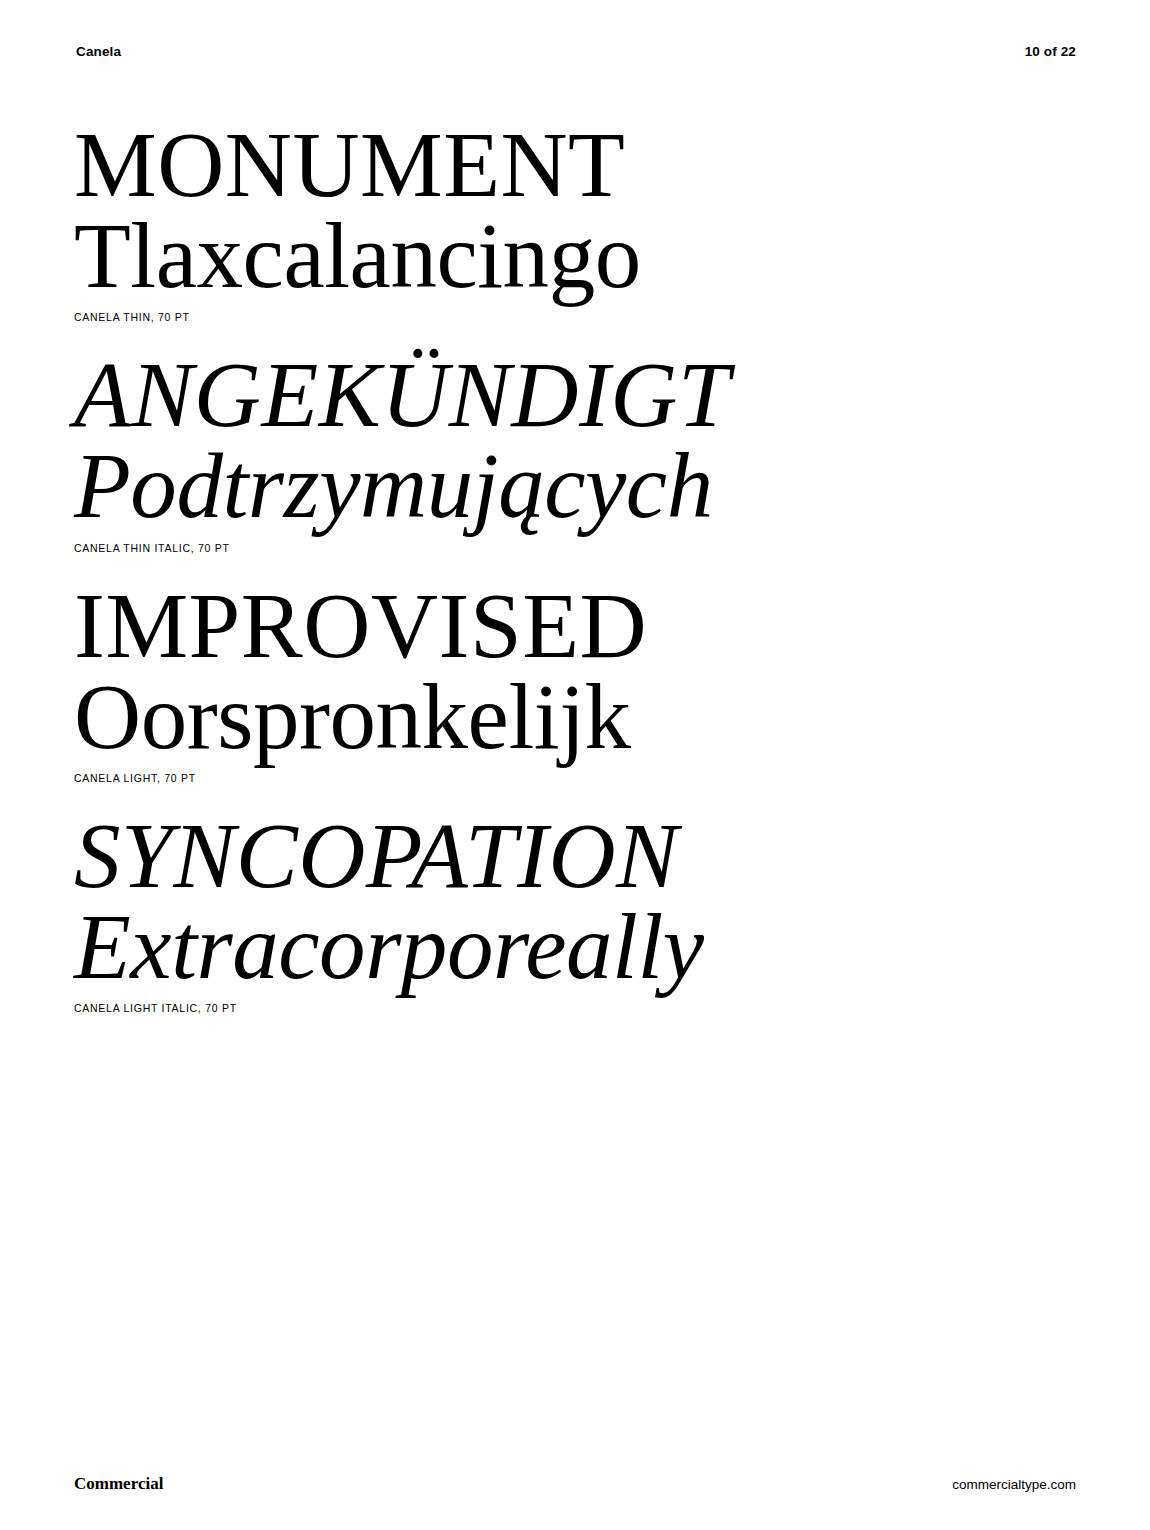Canela
10 of 22
MONUMENT
Tlaxcalancingo
Canela Thin, 70 pt
ANGEKÜNDIGT
Podtrzymujących
Canela Thin Italic, 70 pt
IMPROVISED
Oorspronkelijk
Canela Light, 70 pt
SYNCOPATION
Extracorporeally
Canela Light Italic, 70 pt
Commercial
commercialtype.com